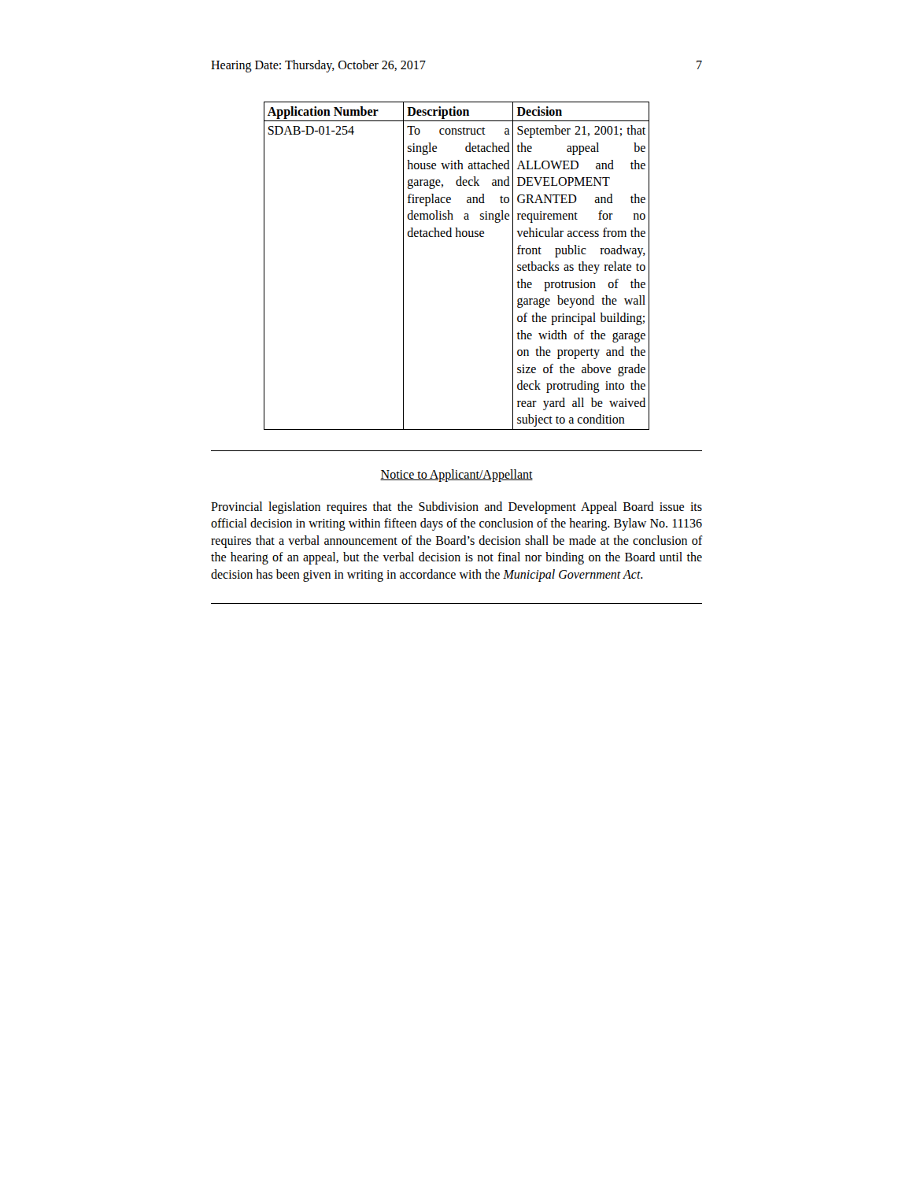Hearing Date: Thursday, October 26, 2017
7
| Application Number | Description | Decision |
| --- | --- | --- |
| SDAB-D-01-254 | To construct a single detached house with attached garage, deck and fireplace and to demolish a single detached house | September 21, 2001; that the appeal be ALLOWED and the DEVELOPMENT GRANTED and the requirement for no vehicular access from the front public roadway, setbacks as they relate to the protrusion of the garage beyond the wall of the principal building; the width of the garage on the property and the size of the above grade deck protruding into the rear yard all be waived subject to a condition |
Notice to Applicant/Appellant
Provincial legislation requires that the Subdivision and Development Appeal Board issue its official decision in writing within fifteen days of the conclusion of the hearing. Bylaw No. 11136 requires that a verbal announcement of the Board’s decision shall be made at the conclusion of the hearing of an appeal, but the verbal decision is not final nor binding on the Board until the decision has been given in writing in accordance with the Municipal Government Act.